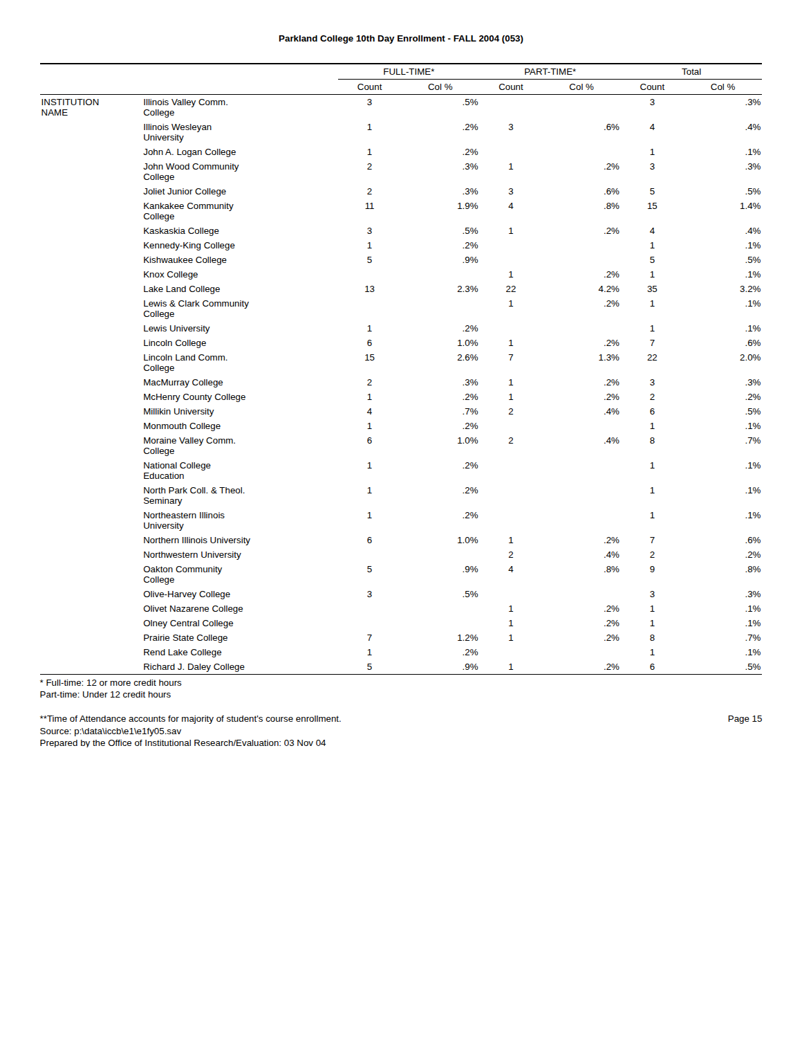Parkland College 10th Day Enrollment - FALL 2004 (053)
| | | FULL-TIME* | PART-TIME* | Total |
| --- | --- | --- | --- | --- |
| | | Count | Col % | Count | Col % | Count | Col % |
| INSTITUTION NAME | Illinois Valley Comm. College | 3 | .5% | | | 3 | .3% |
| | Illinois Wesleyan University | 1 | .2% | 3 | .6% | 4 | .4% |
| | John A. Logan College | 1 | .2% | | | 1 | .1% |
| | John Wood Community College | 2 | .3% | 1 | .2% | 3 | .3% |
| | Joliet Junior College | 2 | .3% | 3 | .6% | 5 | .5% |
| | Kankakee Community College | 11 | 1.9% | 4 | .8% | 15 | 1.4% |
| | Kaskaskia College | 3 | .5% | 1 | .2% | 4 | .4% |
| | Kennedy-King College | 1 | .2% | | | 1 | .1% |
| | Kishwaukee College | 5 | .9% | | | 5 | .5% |
| | Knox College | | | 1 | .2% | 1 | .1% |
| | Lake Land College | 13 | 2.3% | 22 | 4.2% | 35 | 3.2% |
| | Lewis & Clark Community College | | | 1 | .2% | 1 | .1% |
| | Lewis University | 1 | .2% | | | 1 | .1% |
| | Lincoln College | 6 | 1.0% | 1 | .2% | 7 | .6% |
| | Lincoln Land Comm. College | 15 | 2.6% | 7 | 1.3% | 22 | 2.0% |
| | MacMurray College | 2 | .3% | 1 | .2% | 3 | .3% |
| | McHenry County College | 1 | .2% | 1 | .2% | 2 | .2% |
| | Millikin University | 4 | .7% | 2 | .4% | 6 | .5% |
| | Monmouth College | 1 | .2% | | | 1 | .1% |
| | Moraine Valley Comm. College | 6 | 1.0% | 2 | .4% | 8 | .7% |
| | National College Education | 1 | .2% | | | 1 | .1% |
| | North Park Coll. & Theol. Seminary | 1 | .2% | | | 1 | .1% |
| | Northeastern Illinois University | 1 | .2% | | | 1 | .1% |
| | Northern Illinois University | 6 | 1.0% | 1 | .2% | 7 | .6% |
| | Northwestern University | | | 2 | .4% | 2 | .2% |
| | Oakton Community College | 5 | .9% | 4 | .8% | 9 | .8% |
| | Olive-Harvey College | 3 | .5% | | | 3 | .3% |
| | Olivet Nazarene College | | | 1 | .2% | 1 | .1% |
| | Olney Central College | | | 1 | .2% | 1 | .1% |
| | Prairie State College | 7 | 1.2% | 1 | .2% | 8 | .7% |
| | Rend Lake College | 1 | .2% | | | 1 | .1% |
| | Richard J. Daley College | 5 | .9% | 1 | .2% | 6 | .5% |
* Full-time: 12 or more credit hours
Part-time: Under 12 credit hours
Page 15 **Time of Attendance accounts for majority of student's course enrollment.
Source: p:\data\iccb\e1\e1fy05.sav
Prepared by the Office of Institutional Research/Evaluation: 03 Nov 04